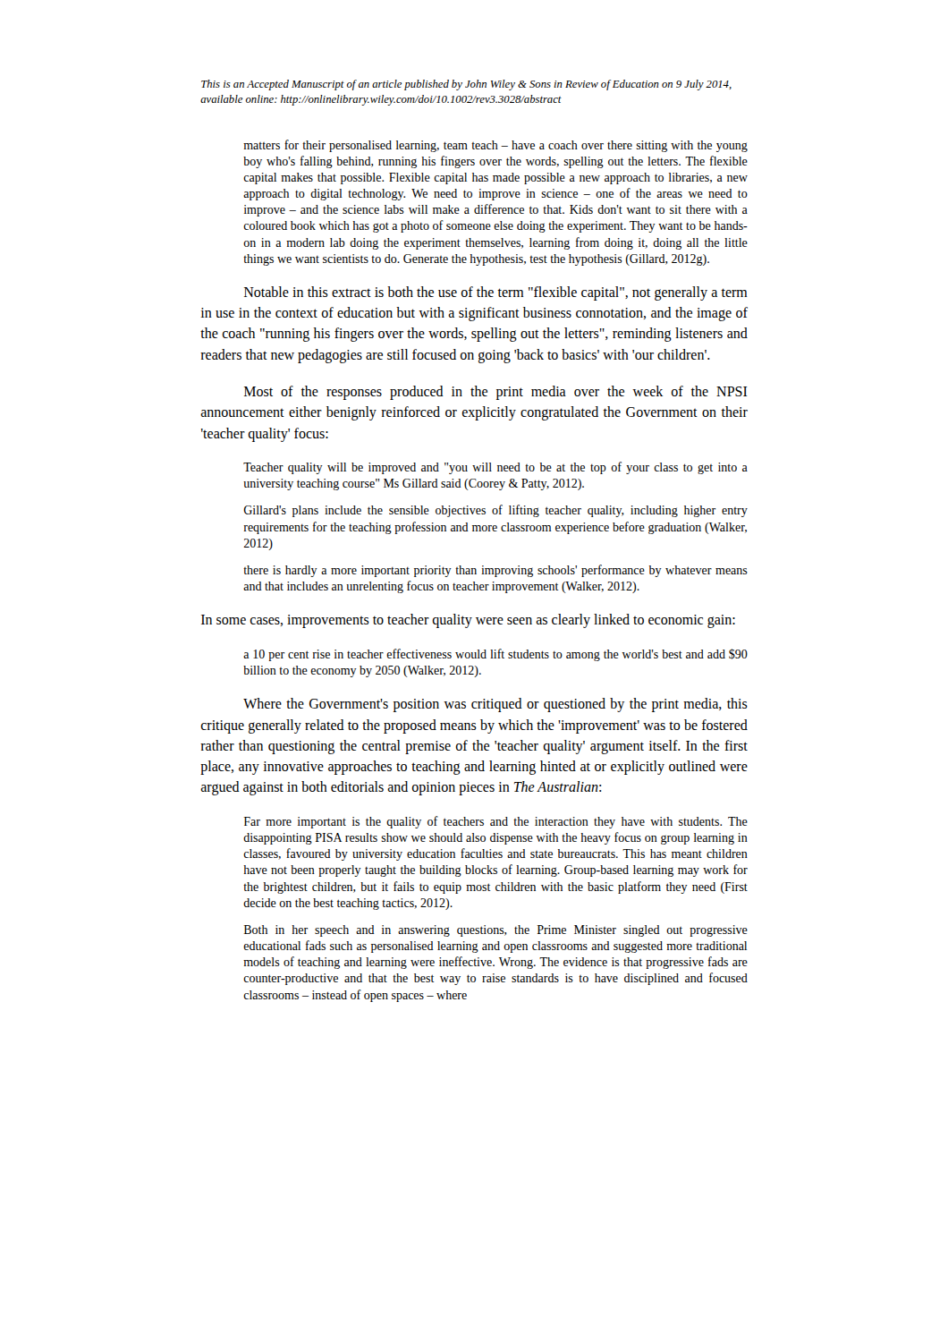This is an Accepted Manuscript of an article published by John Wiley & Sons in Review of Education on 9 July 2014, available online: http://onlinelibrary.wiley.com/doi/10.1002/rev3.3028/abstract
matters for their personalised learning, team teach – have a coach over there sitting with the young boy who's falling behind, running his fingers over the words, spelling out the letters. The flexible capital makes that possible. Flexible capital has made possible a new approach to libraries, a new approach to digital technology. We need to improve in science – one of the areas we need to improve – and the science labs will make a difference to that. Kids don't want to sit there with a coloured book which has got a photo of someone else doing the experiment. They want to be hands-on in a modern lab doing the experiment themselves, learning from doing it, doing all the little things we want scientists to do. Generate the hypothesis, test the hypothesis (Gillard, 2012g).
Notable in this extract is both the use of the term "flexible capital", not generally a term in use in the context of education but with a significant business connotation, and the image of the coach "running his fingers over the words, spelling out the letters", reminding listeners and readers that new pedagogies are still focused on going 'back to basics' with 'our children'.
Most of the responses produced in the print media over the week of the NPSI announcement either benignly reinforced or explicitly congratulated the Government on their 'teacher quality' focus:
Teacher quality will be improved and "you will need to be at the top of your class to get into a university teaching course" Ms Gillard said (Coorey & Patty, 2012).
Gillard's plans include the sensible objectives of lifting teacher quality, including higher entry requirements for the teaching profession and more classroom experience before graduation (Walker, 2012)
there is hardly a more important priority than improving schools' performance by whatever means and that includes an unrelenting focus on teacher improvement (Walker, 2012).
In some cases, improvements to teacher quality were seen as clearly linked to economic gain:
a 10 per cent rise in teacher effectiveness would lift students to among the world's best and add $90 billion to the economy by 2050 (Walker, 2012).
Where the Government's position was critiqued or questioned by the print media, this critique generally related to the proposed means by which the 'improvement' was to be fostered rather than questioning the central premise of the 'teacher quality' argument itself. In the first place, any innovative approaches to teaching and learning hinted at or explicitly outlined were argued against in both editorials and opinion pieces in The Australian:
Far more important is the quality of teachers and the interaction they have with students. The disappointing PISA results show we should also dispense with the heavy focus on group learning in classes, favoured by university education faculties and state bureaucrats. This has meant children have not been properly taught the building blocks of learning. Group-based learning may work for the brightest children, but it fails to equip most children with the basic platform they need (First decide on the best teaching tactics, 2012).
Both in her speech and in answering questions, the Prime Minister singled out progressive educational fads such as personalised learning and open classrooms and suggested more traditional models of teaching and learning were ineffective. Wrong. The evidence is that progressive fads are counter-productive and that the best way to raise standards is to have disciplined and focused classrooms – instead of open spaces – where